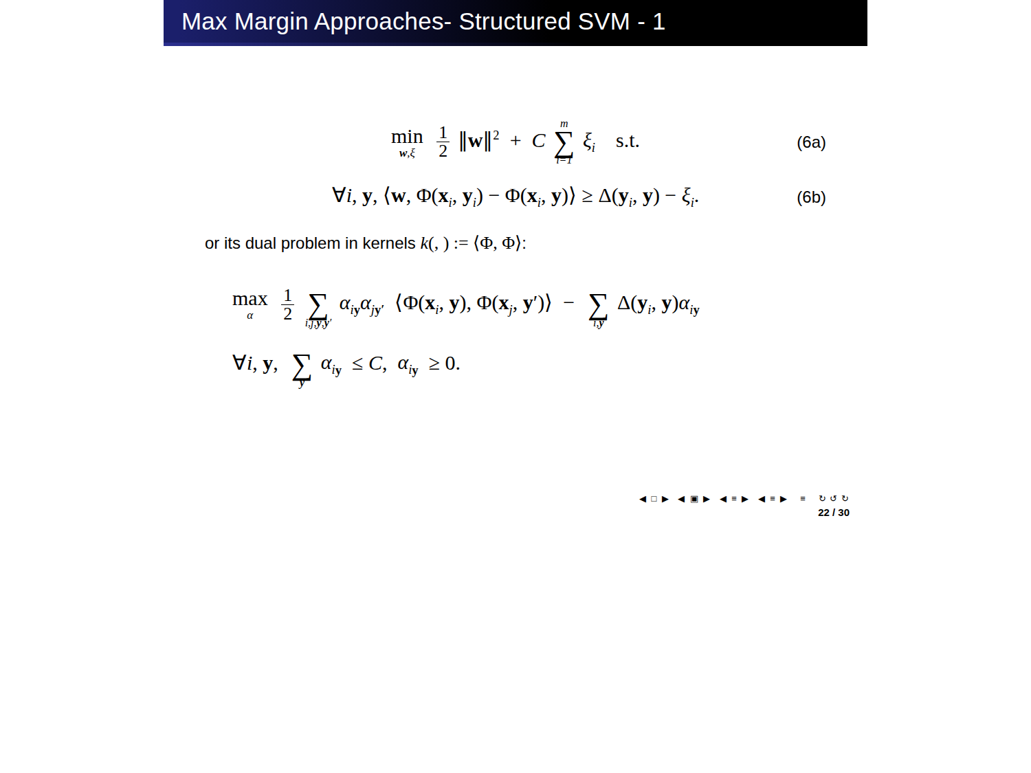Max Margin Approaches- Structured SVM - 1
min w,ξ 12 ∥w∥2 + C m∑i=1 ξi s.t. (6a)
∀i, y, ⟨w, Φ(xi, yi) − Φ(xi, y)⟩ ≥ Δ(yi, y) − ξi. (6b)
or its dual problem in kernels k(, ) := ⟨Φ, Φ⟩:
max α 12 ∑i,j,y,y′ αi yαj y′ ⟨Φ(xi, y), Φ(xj, y′)⟩ − ∑i,y Δ(yi, y)αi y
∀i, y, ∑y αi y ≤ C, αi y ≥ 0.
◀ □ ▶ ◀ ▣ ▶ ◀ ≡ ▶ ◀ ≡ ▶ ≡ ↻ ↺ ↻
22 / 30